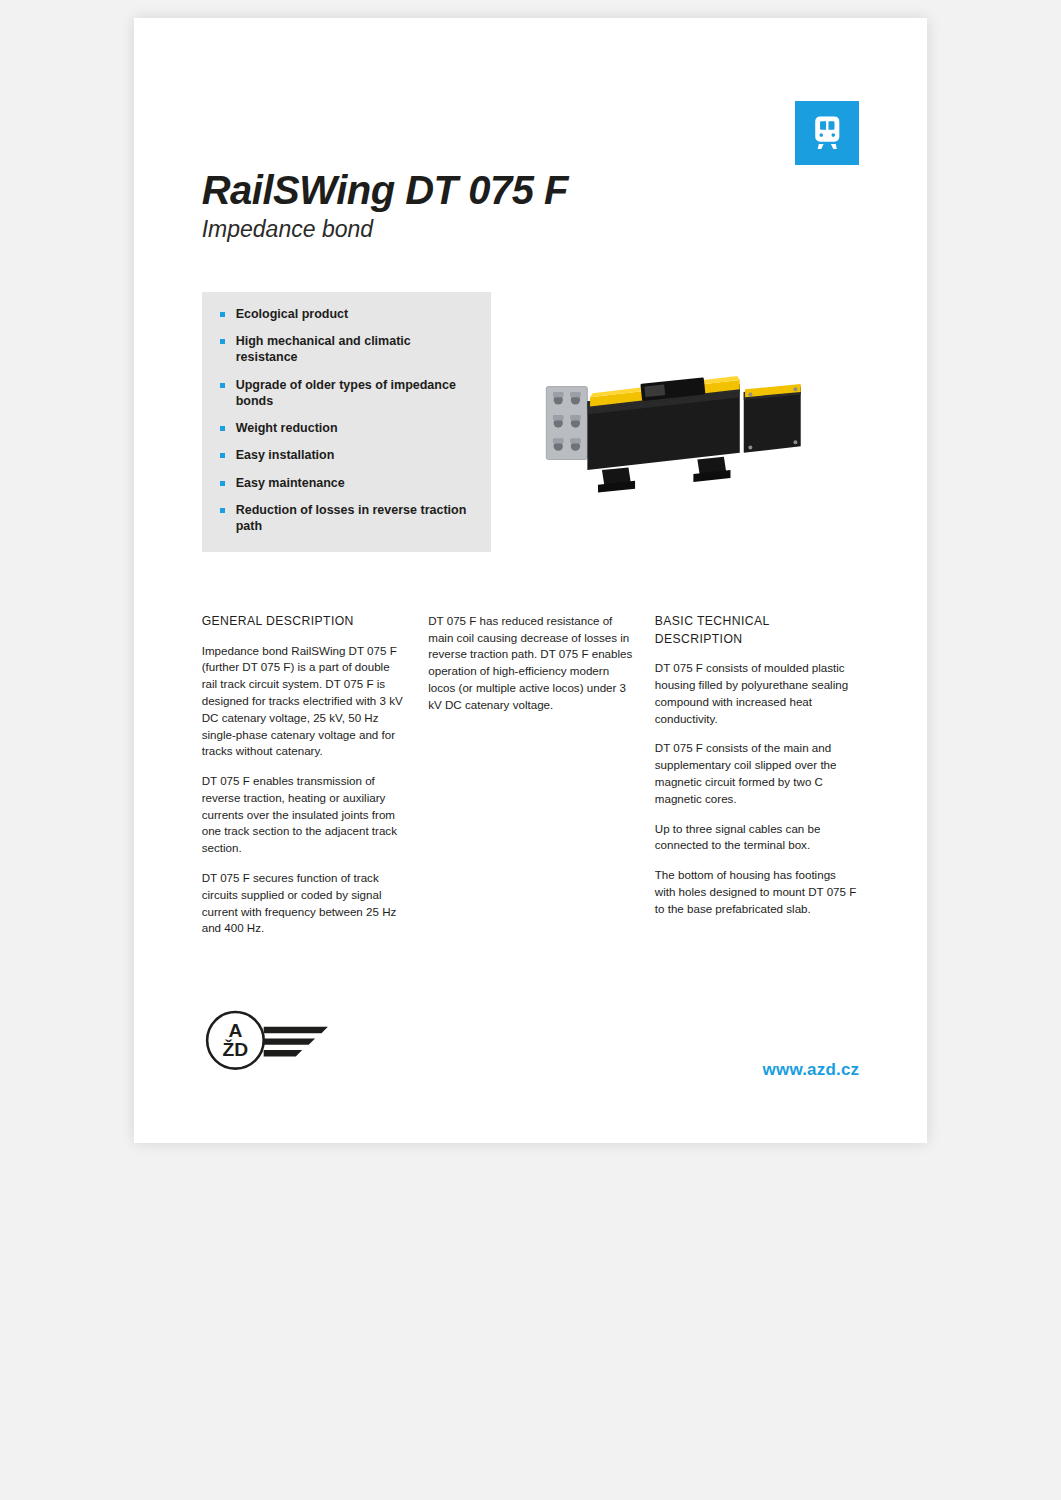RailSWing DT 075 F
Impedance bond
Ecological product
High mechanical and climatic resistance
Upgrade of older types of impedance bonds
Weight reduction
Easy installation
Easy maintenance
Reduction of losses in reverse traction path
General description
Impedance bond RailSWing DT 075 F (further DT 075 F) is a part of double rail track circuit system. DT 075 F is designed for tracks electrified with 3 kV DC catenary voltage, 25 kV, 50 Hz single-phase catenary voltage and for tracks without catenary.
DT 075 F enables transmission of reverse traction, heating or auxiliary currents over the insulated joints from one track section to the adjacent track section.
DT 075 F secures function of track circuits supplied or coded by signal current with frequency between 25 Hz and 400 Hz.
DT 075 F has reduced resistance of main coil causing decrease of losses in reverse traction path. DT 075 F enables operation of high-efficiency modern locos (or multiple active locos) under 3 kV DC catenary voltage.
Basic technical description
DT 075 F consists of moulded plastic housing filled by polyurethane sealing compound with increased heat conductivity.
DT 075 F consists of the main and supplementary coil slipped over the magnetic circuit formed by two C magnetic cores.
Up to three signal cables can be connected to the terminal box.
The bottom of housing has footings with holes designed to mount DT 075 F to the base prefabricated slab.
A ŽD
www.azd.cz